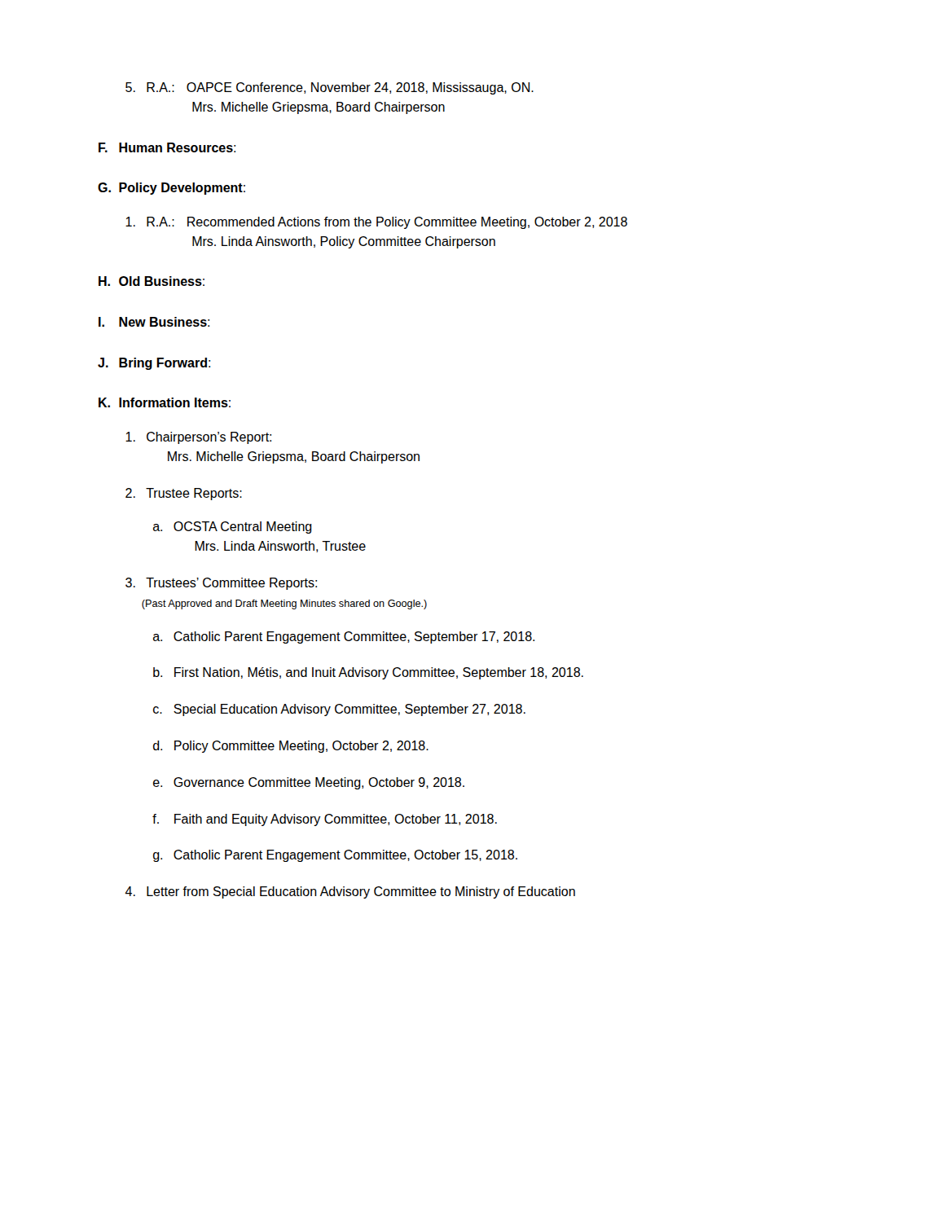5. R.A.: OAPCE Conference, November 24, 2018, Mississauga, ON.
Mrs. Michelle Griepsma, Board Chairperson
F. Human Resources:
G. Policy Development:
1. R.A.: Recommended Actions from the Policy Committee Meeting, October 2, 2018
Mrs. Linda Ainsworth, Policy Committee Chairperson
H. Old Business:
I. New Business:
J. Bring Forward:
K. Information Items:
1. Chairperson’s Report:
Mrs. Michelle Griepsma, Board Chairperson
2. Trustee Reports:
a. OCSTA Central Meeting
Mrs. Linda Ainsworth, Trustee
3. Trustees’ Committee Reports:
(Past Approved and Draft Meeting Minutes shared on Google.)
a. Catholic Parent Engagement Committee, September 17, 2018.
b. First Nation, Métis, and Inuit Advisory Committee, September 18, 2018.
c. Special Education Advisory Committee, September 27, 2018.
d. Policy Committee Meeting, October 2, 2018.
e. Governance Committee Meeting, October 9, 2018.
f. Faith and Equity Advisory Committee, October 11, 2018.
g. Catholic Parent Engagement Committee, October 15, 2018.
4. Letter from Special Education Advisory Committee to Ministry of Education